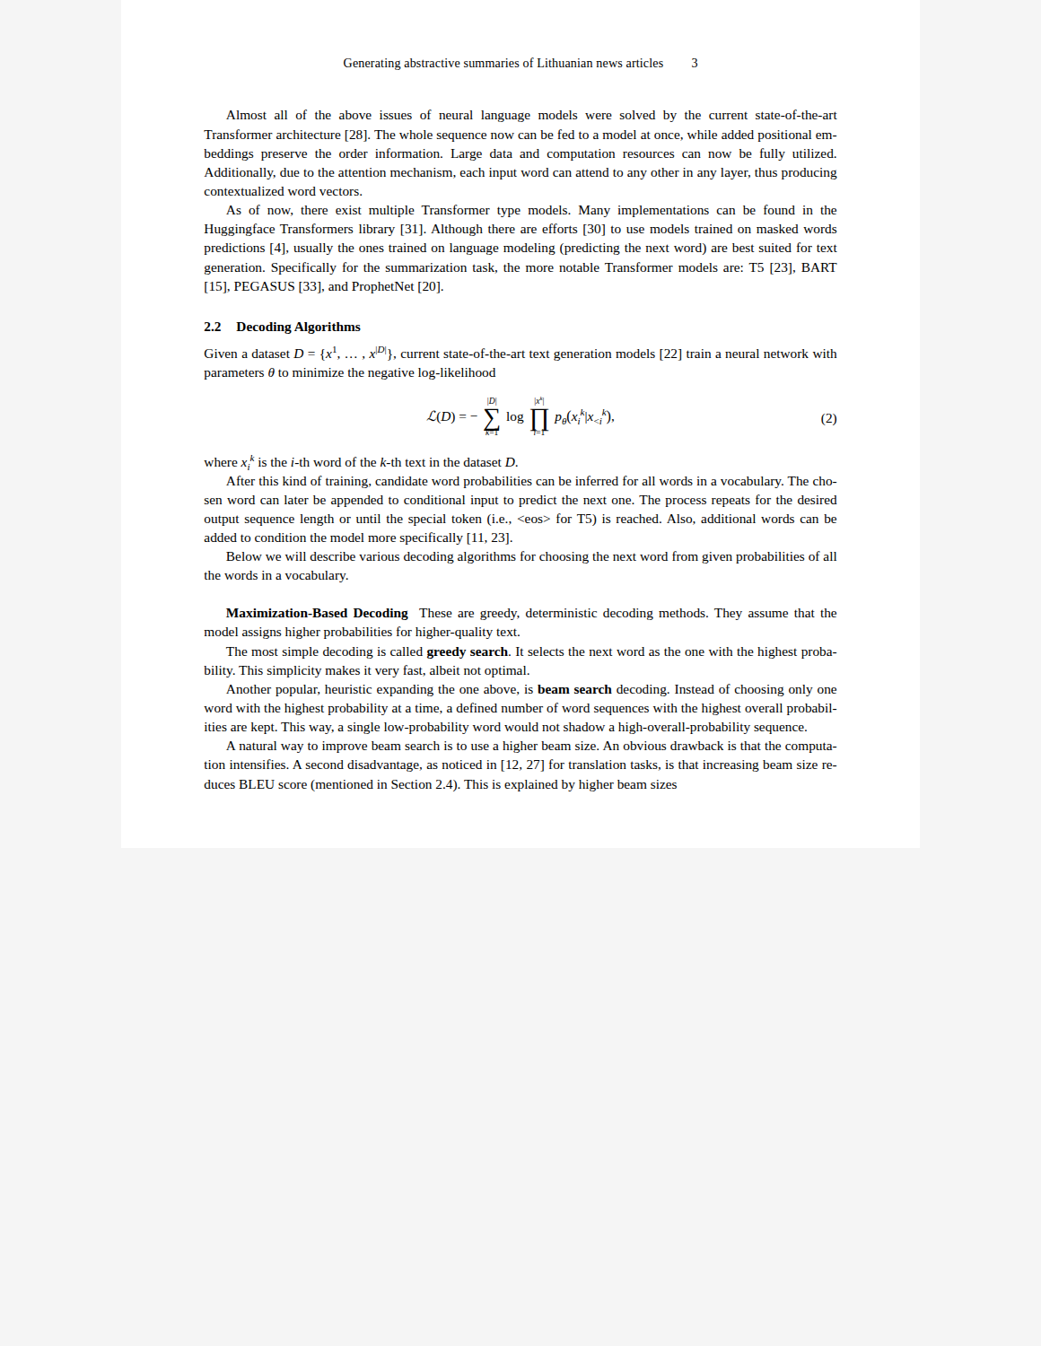Generating abstractive summaries of Lithuanian news articles 3
Almost all of the above issues of neural language models were solved by the current state-of-the-art Transformer architecture [28]. The whole sequence now can be fed to a model at once, while added positional embeddings preserve the order information. Large data and computation resources can now be fully utilized. Additionally, due to the attention mechanism, each input word can attend to any other in any layer, thus producing contextualized word vectors.
As of now, there exist multiple Transformer type models. Many implementations can be found in the Huggingface Transformers library [31]. Although there are efforts [30] to use models trained on masked words predictions [4], usually the ones trained on language modeling (predicting the next word) are best suited for text generation. Specifically for the summarization task, the more notable Transformer models are: T5 [23], BART [15], PEGASUS [33], and ProphetNet [20].
2.2 Decoding Algorithms
Given a dataset D = {x1, … , x|D|}, current state-of-the-art text generation models [22] train a neural network with parameters θ to minimize the negative log-likelihood
ℒ(D) = − |D| ∑ k=1 log |xk| ∏ i=1 pθ(xik|x<ik), (2)
where xik is the i-th word of the k-th text in the dataset D.
After this kind of training, candidate word probabilities can be inferred for all words in a vocabulary. The chosen word can later be appended to conditional input to predict the next one. The process repeats for the desired output sequence length or until the special token (i.e., <eos> for T5) is reached. Also, additional words can be added to condition the model more specifically [11, 23].
Below we will describe various decoding algorithms for choosing the next word from given probabilities of all the words in a vocabulary.
Maximization-Based Decoding These are greedy, deterministic decoding methods. They assume that the model assigns higher probabilities for higher-quality text.
The most simple decoding is called greedy search. It selects the next word as the one with the highest probability. This simplicity makes it very fast, albeit not optimal.
Another popular, heuristic expanding the one above, is beam search decoding. Instead of choosing only one word with the highest probability at a time, a defined number of word sequences with the highest overall probabilities are kept. This way, a single low-probability word would not shadow a high-overall-probability sequence.
A natural way to improve beam search is to use a higher beam size. An obvious drawback is that the computation intensifies. A second disadvantage, as noticed in [12, 27] for translation tasks, is that increasing beam size reduces BLEU score (mentioned in Section 2.4). This is explained by higher beam sizes